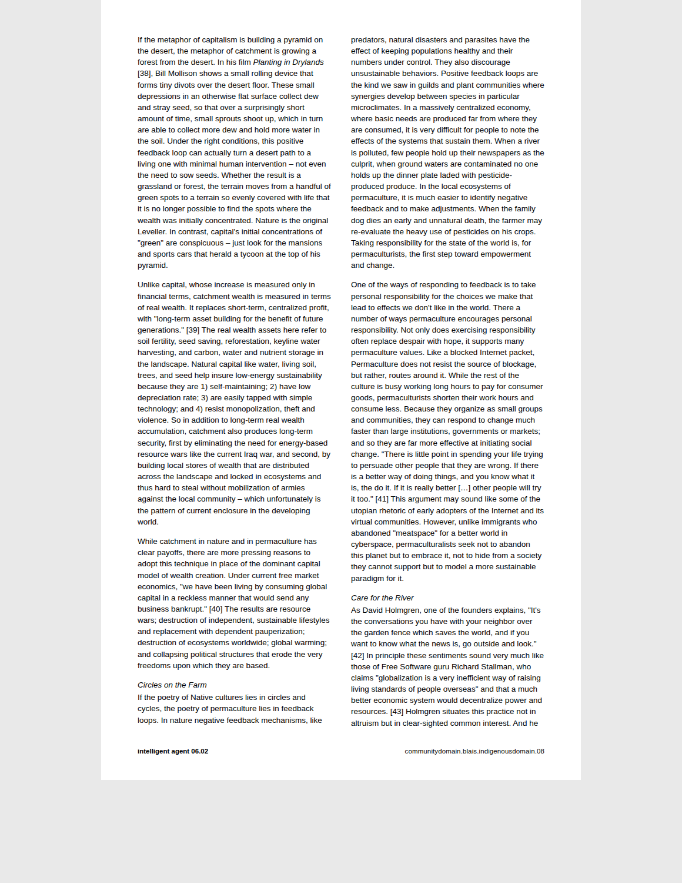If the metaphor of capitalism is building a pyramid on the desert, the metaphor of catchment is growing a forest from the desert. In his film Planting in Drylands [38], Bill Mollison shows a small rolling device that forms tiny divots over the desert floor. These small depressions in an otherwise flat surface collect dew and stray seed, so that over a surprisingly short amount of time, small sprouts shoot up, which in turn are able to collect more dew and hold more water in the soil. Under the right conditions, this positive feedback loop can actually turn a desert path to a living one with minimal human intervention – not even the need to sow seeds. Whether the result is a grassland or forest, the terrain moves from a handful of green spots to a terrain so evenly covered with life that it is no longer possible to find the spots where the wealth was initially concentrated. Nature is the original Leveller. In contrast, capital's initial concentrations of "green" are conspicuous – just look for the mansions and sports cars that herald a tycoon at the top of his pyramid.
Unlike capital, whose increase is measured only in financial terms, catchment wealth is measured in terms of real wealth. It replaces short-term, centralized profit, with "long-term asset building for the benefit of future generations." [39] The real wealth assets here refer to soil fertility, seed saving, reforestation, keyline water harvesting, and carbon, water and nutrient storage in the landscape. Natural capital like water, living soil, trees, and seed help insure low-energy sustainability because they are 1) self-maintaining; 2) have low depreciation rate; 3) are easily tapped with simple technology; and 4) resist monopolization, theft and violence. So in addition to long-term real wealth accumulation, catchment also produces long-term security, first by eliminating the need for energy-based resource wars like the current Iraq war, and second, by building local stores of wealth that are distributed across the landscape and locked in ecosystems and thus hard to steal without mobilization of armies against the local community – which unfortunately is the pattern of current enclosure in the developing world.
While catchment in nature and in permaculture has clear payoffs, there are more pressing reasons to adopt this technique in place of the dominant capital model of wealth creation. Under current free market economics, "we have been living by consuming global capital in a reckless manner that would send any business bankrupt." [40] The results are resource wars; destruction of independent, sustainable lifestyles and replacement with dependent pauperization; destruction of ecosystems worldwide; global warming; and collapsing political structures that erode the very freedoms upon which they are based.
Circles on the Farm
If the poetry of Native cultures lies in circles and cycles, the poetry of permaculture lies in feedback loops. In nature negative feedback mechanisms, like predators, natural disasters and parasites have the effect of keeping populations healthy and their numbers under control. They also discourage unsustainable behaviors. Positive feedback loops are the kind we saw in guilds and plant communities where synergies develop between species in particular microclimates. In a massively centralized economy, where basic needs are produced far from where they are consumed, it is very difficult for people to note the effects of the systems that sustain them. When a river is polluted, few people hold up their newspapers as the culprit, when ground waters are contaminated no one holds up the dinner plate laded with pesticide-produced produce. In the local ecosystems of permaculture, it is much easier to identify negative feedback and to make adjustments. When the family dog dies an early and unnatural death, the farmer may re-evaluate the heavy use of pesticides on his crops. Taking responsibility for the state of the world is, for permaculturists, the first step toward empowerment and change.
One of the ways of responding to feedback is to take personal responsibility for the choices we make that lead to effects we don't like in the world. There a number of ways permaculture encourages personal responsibility. Not only does exercising responsibility often replace despair with hope, it supports many permaculture values. Like a blocked Internet packet, Permaculture does not resist the source of blockage, but rather, routes around it. While the rest of the culture is busy working long hours to pay for consumer goods, permaculturists shorten their work hours and consume less. Because they organize as small groups and communities, they can respond to change much faster than large institutions, governments or markets; and so they are far more effective at initiating social change. "There is little point in spending your life trying to persuade other people that they are wrong. If there is a better way of doing things, and you know what it is, the do it. If it is really better […] other people will try it too." [41] This argument may sound like some of the utopian rhetoric of early adopters of the Internet and its virtual communities. However, unlike immigrants who abandoned "meatspace" for a better world in cyberspace, permaculturalists seek not to abandon this planet but to embrace it, not to hide from a society they cannot support but to model a more sustainable paradigm for it.
Care for the River
As David Holmgren, one of the founders explains, "It's the conversations you have with your neighbor over the garden fence which saves the world, and if you want to know what the news is, go outside and look." [42] In principle these sentiments sound very much like those of Free Software guru Richard Stallman, who claims "globalization is a very inefficient way of raising living standards of people overseas" and that a much better economic system would decentralize power and resources. [43] Holmgren situates this practice not in altruism but in clear-sighted common interest. And he
intelligent agent 06.02
communitydomain.blais.indigenousdomain.08